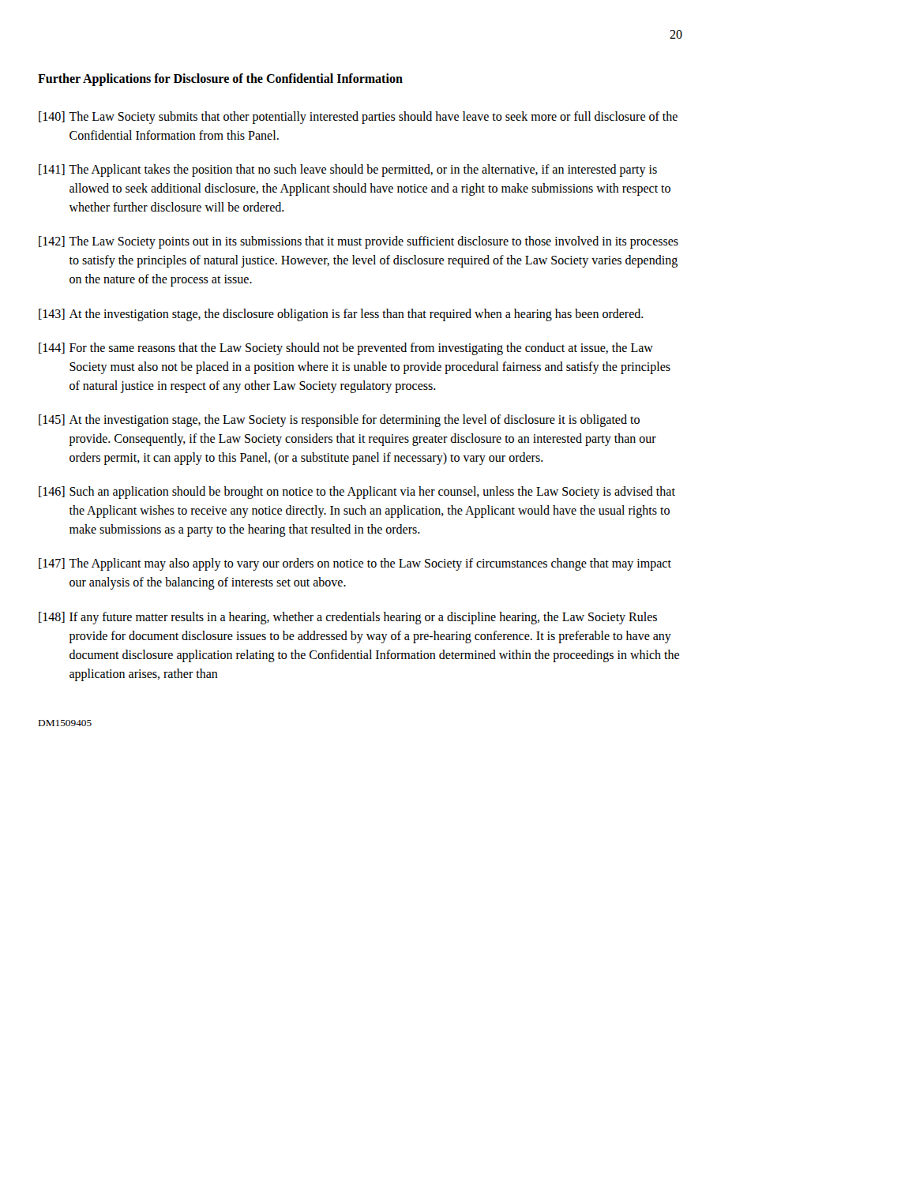20
Further Applications for Disclosure of the Confidential Information
[140] The Law Society submits that other potentially interested parties should have leave to seek more or full disclosure of the Confidential Information from this Panel.
[141] The Applicant takes the position that no such leave should be permitted, or in the alternative, if an interested party is allowed to seek additional disclosure, the Applicant should have notice and a right to make submissions with respect to whether further disclosure will be ordered.
[142] The Law Society points out in its submissions that it must provide sufficient disclosure to those involved in its processes to satisfy the principles of natural justice. However, the level of disclosure required of the Law Society varies depending on the nature of the process at issue.
[143] At the investigation stage, the disclosure obligation is far less than that required when a hearing has been ordered.
[144] For the same reasons that the Law Society should not be prevented from investigating the conduct at issue, the Law Society must also not be placed in a position where it is unable to provide procedural fairness and satisfy the principles of natural justice in respect of any other Law Society regulatory process.
[145] At the investigation stage, the Law Society is responsible for determining the level of disclosure it is obligated to provide. Consequently, if the Law Society considers that it requires greater disclosure to an interested party than our orders permit, it can apply to this Panel, (or a substitute panel if necessary) to vary our orders.
[146] Such an application should be brought on notice to the Applicant via her counsel, unless the Law Society is advised that the Applicant wishes to receive any notice directly. In such an application, the Applicant would have the usual rights to make submissions as a party to the hearing that resulted in the orders.
[147] The Applicant may also apply to vary our orders on notice to the Law Society if circumstances change that may impact our analysis of the balancing of interests set out above.
[148] If any future matter results in a hearing, whether a credentials hearing or a discipline hearing, the Law Society Rules provide for document disclosure issues to be addressed by way of a pre-hearing conference. It is preferable to have any document disclosure application relating to the Confidential Information determined within the proceedings in which the application arises, rather than
DM1509405